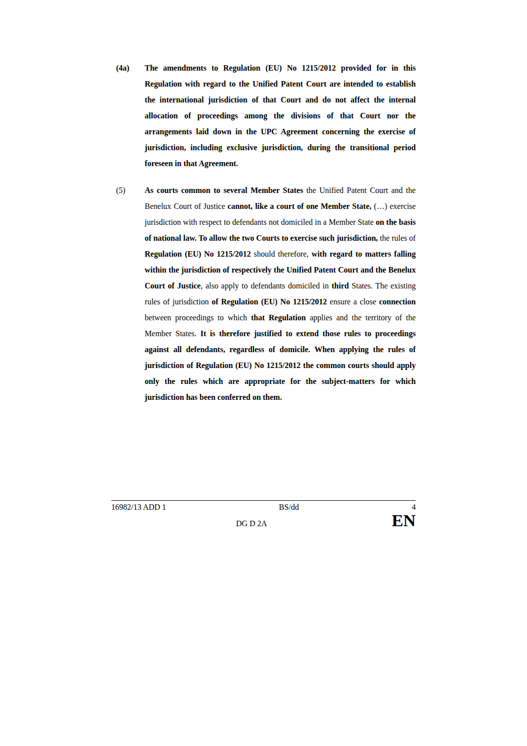(4a)
The amendments to Regulation (EU) No 1215/2012 provided for in this Regulation with regard to the Unified Patent Court are intended to establish the international jurisdiction of that Court and do not affect the internal allocation of proceedings among the divisions of that Court nor the arrangements laid down in the UPC Agreement concerning the exercise of jurisdiction, including exclusive jurisdiction, during the transitional period foreseen in that Agreement.
(5)
As courts common to several Member States the Unified Patent Court and the Benelux Court of Justice cannot, like a court of one Member State, (…) exercise jurisdiction with respect to defendants not domiciled in a Member State on the basis of national law. To allow the two Courts to exercise such jurisdiction, the rules of Regulation (EU) No 1215/2012 should therefore, with regard to matters falling within the jurisdiction of respectively the Unified Patent Court and the Benelux Court of Justice, also apply to defendants domiciled in third States. The existing rules of jurisdiction of Regulation (EU) No 1215/2012 ensure a close connection between proceedings to which that Regulation applies and the territory of the Member States. It is therefore justified to extend those rules to proceedings against all defendants, regardless of domicile. When applying the rules of jurisdiction of Regulation (EU) No 1215/2012 the common courts should apply only the rules which are appropriate for the subject-matters for which jurisdiction has been conferred on them.
16982/13 ADD 1
BS/dd
4
DG D 2A
EN